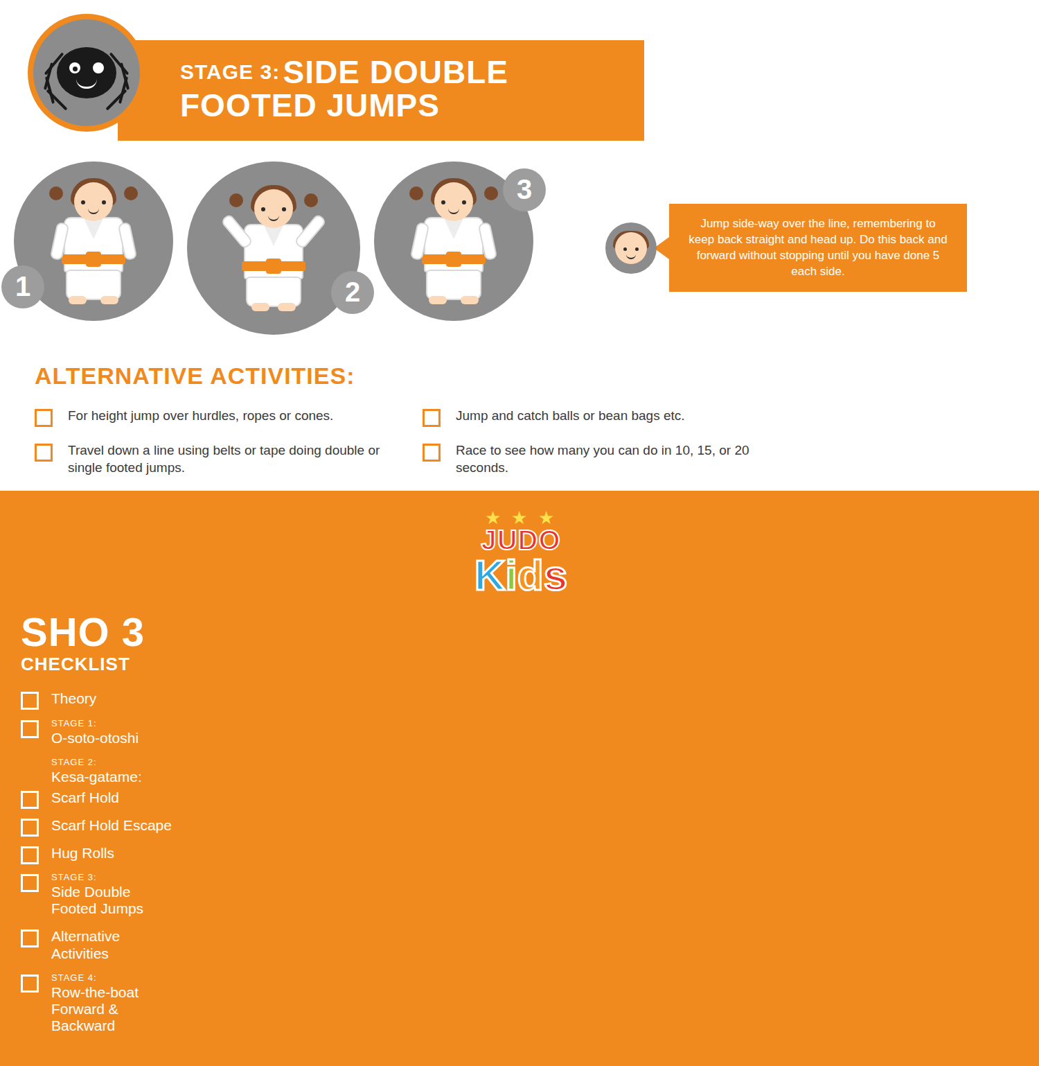STAGE 3:
SIDE DOUBLE
FOOTED JUMPS
1
2
3
Jump side-way over the line, remembering to keep back straight and head up. Do this back and forward without stopping until you have done 5 each side.
ALTERNATIVE ACTIVITIES:
For height jump over hurdles, ropes or cones.
Jump and catch balls or bean bags etc.
Travel down a line using belts or tape doing double or single footed jumps.
Race to see how many you can do in 10, 15, or 20 seconds.
★ ★ ★
JUDO Kids
SHO 3
CHECKLIST
Theory
Stage 1: O-soto-otoshi
Stage 2: Kesa-gatame:
Scarf Hold
Scarf Hold Escape
Hug Rolls
Stage 3: Side Double
Footed Jumps
Alternative
Activities
Stage 4: Row-the-boat
Forward &
Backward